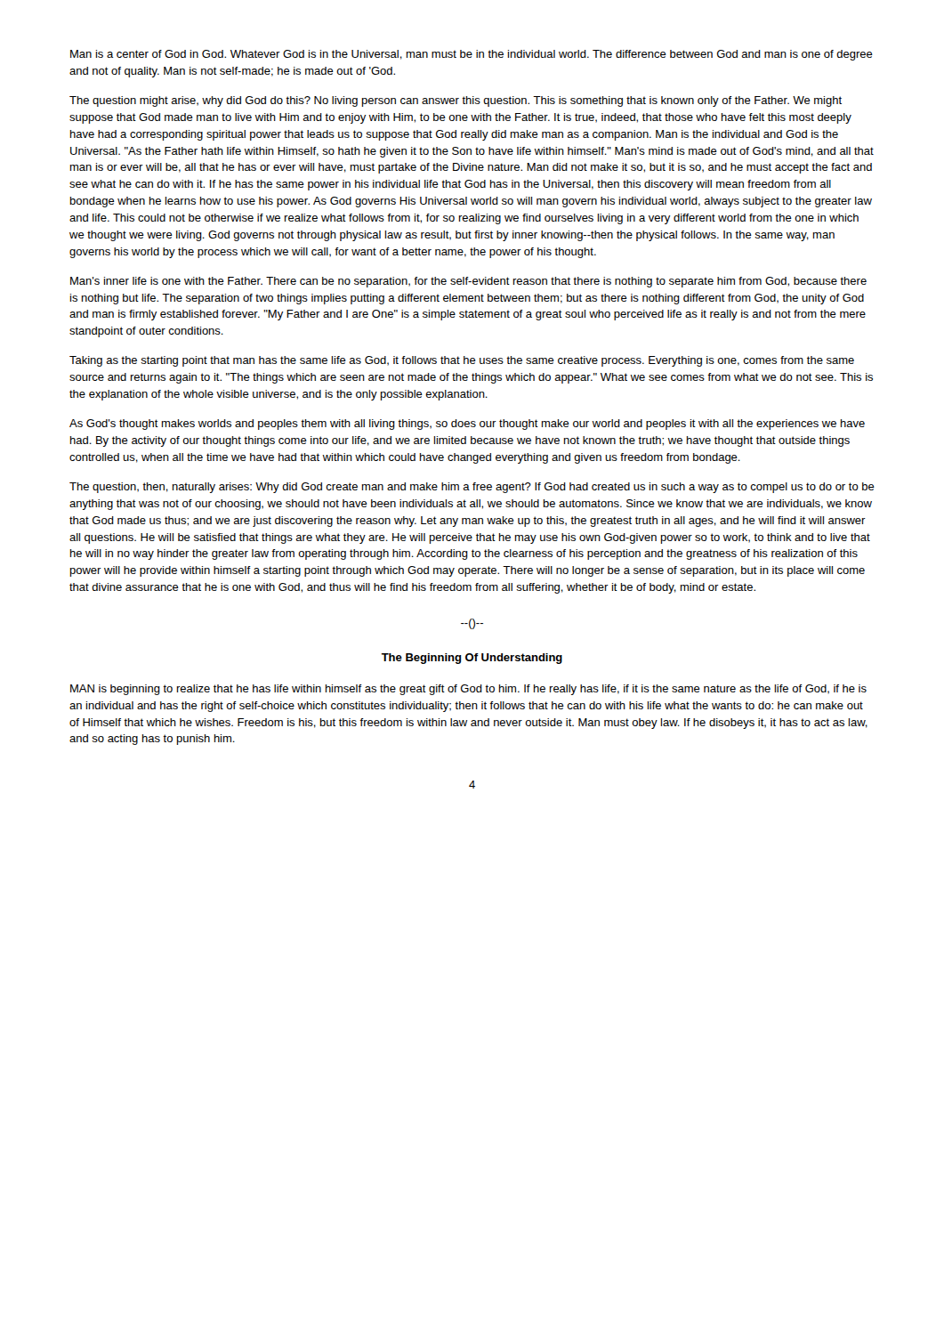Man is a center of God in God. Whatever God is in the Universal, man must be in the individual world. The difference between God and man is one of degree and not of quality. Man is not self-made; he is made out of 'God.
The question might arise, why did God do this? No living person can answer this question. This is something that is known only of the Father. We might suppose that God made man to live with Him and to enjoy with Him, to be one with the Father. It is true, indeed, that those who have felt this most deeply have had a corresponding spiritual power that leads us to suppose that God really did make man as a companion. Man is the individual and God is the Universal. "As the Father hath life within Himself, so hath he given it to the Son to have life within himself." Man's mind is made out of God's mind, and all that man is or ever will be, all that he has or ever will have, must partake of the Divine nature. Man did not make it so, but it is so, and he must accept the fact and see what he can do with it. If he has the same power in his individual life that God has in the Universal, then this discovery will mean freedom from all bondage when he learns how to use his power. As God governs His Universal world so will man govern his individual world, always subject to the greater law and life. This could not be otherwise if we realize what follows from it, for so realizing we find ourselves living in a very different world from the one in which we thought we were living. God governs not through physical law as result, but first by inner knowing--then the physical follows. In the same way, man governs his world by the process which we will call, for want of a better name, the power of his thought.
Man's inner life is one with the Father. There can be no separation, for the self-evident reason that there is nothing to separate him from God, because there is nothing but life. The separation of two things implies putting a different element between them; but as there is nothing different from God, the unity of God and man is firmly established forever. "My Father and I are One" is a simple statement of a great soul who perceived life as it really is and not from the mere standpoint of outer conditions.
Taking as the starting point that man has the same life as God, it follows that he uses the same creative process. Everything is one, comes from the same source and returns again to it. "The things which are seen are not made of the things which do appear." What we see comes from what we do not see. This is the explanation of the whole visible universe, and is the only possible explanation.
As God's thought makes worlds and peoples them with all living things, so does our thought make our world and peoples it with all the experiences we have had. By the activity of our thought things come into our life, and we are limited because we have not known the truth; we have thought that outside things controlled us, when all the time we have had that within which could have changed everything and given us freedom from bondage.
The question, then, naturally arises: Why did God create man and make him a free agent? If God had created us in such a way as to compel us to do or to be anything that was not of our choosing, we should not have been individuals at all, we should be automatons. Since we know that we are individuals, we know that God made us thus; and we are just discovering the reason why. Let any man wake up to this, the greatest truth in all ages, and he will find it will answer all questions. He will be satisfied that things are what they are. He will perceive that he may use his own God-given power so to work, to think and to live that he will in no way hinder the greater law from operating through him. According to the clearness of his perception and the greatness of his realization of this power will he provide within himself a starting point through which God may operate. There will no longer be a sense of separation, but in its place will come that divine assurance that he is one with God, and thus will he find his freedom from all suffering, whether it be of body, mind or estate.
--()--
The Beginning Of Understanding
MAN is beginning to realize that he has life within himself as the great gift of God to him. If he really has life, if it is the same nature as the life of God, if he is an individual and has the right of self-choice which constitutes individuality; then it follows that he can do with his life what the wants to do: he can make out of Himself that which he wishes. Freedom is his, but this freedom is within law and never outside it. Man must obey law. If he disobeys it, it has to act as law, and so acting has to punish him.
4